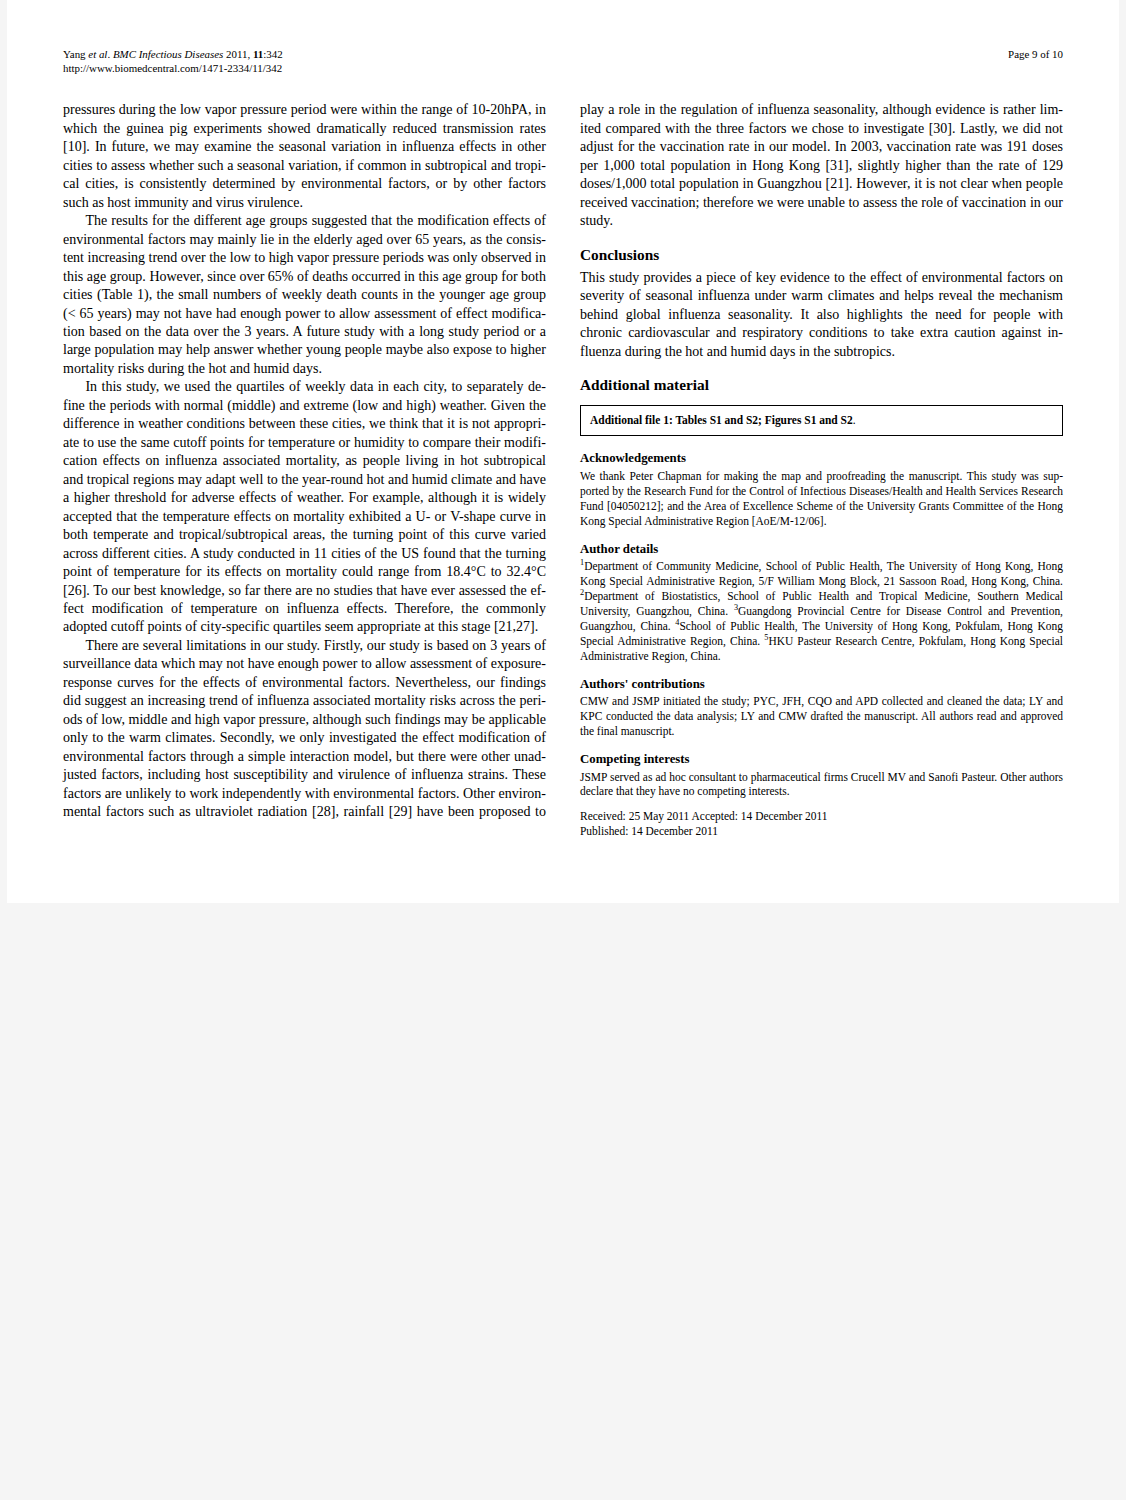Yang et al. BMC Infectious Diseases 2011, 11:342
http://www.biomedcentral.com/1471-2334/11/342
Page 9 of 10
pressures during the low vapor pressure period were within the range of 10-20hPA, in which the guinea pig experiments showed dramatically reduced transmission rates [10]. In future, we may examine the seasonal variation in influenza effects in other cities to assess whether such a seasonal variation, if common in subtropical and tropical cities, is consistently determined by environmental factors, or by other factors such as host immunity and virus virulence.
The results for the different age groups suggested that the modification effects of environmental factors may mainly lie in the elderly aged over 65 years, as the consistent increasing trend over the low to high vapor pressure periods was only observed in this age group. However, since over 65% of deaths occurred in this age group for both cities (Table 1), the small numbers of weekly death counts in the younger age group (< 65 years) may not have had enough power to allow assessment of effect modification based on the data over the 3 years. A future study with a long study period or a large population may help answer whether young people maybe also expose to higher mortality risks during the hot and humid days.
In this study, we used the quartiles of weekly data in each city, to separately define the periods with normal (middle) and extreme (low and high) weather. Given the difference in weather conditions between these cities, we think that it is not appropriate to use the same cutoff points for temperature or humidity to compare their modification effects on influenza associated mortality, as people living in hot subtropical and tropical regions may adapt well to the year-round hot and humid climate and have a higher threshold for adverse effects of weather. For example, although it is widely accepted that the temperature effects on mortality exhibited a U- or V-shape curve in both temperate and tropical/subtropical areas, the turning point of this curve varied across different cities. A study conducted in 11 cities of the US found that the turning point of temperature for its effects on mortality could range from 18.4°C to 32.4°C [26]. To our best knowledge, so far there are no studies that have ever assessed the effect modification of temperature on influenza effects. Therefore, the commonly adopted cutoff points of city-specific quartiles seem appropriate at this stage [21,27].
There are several limitations in our study. Firstly, our study is based on 3 years of surveillance data which may not have enough power to allow assessment of exposure-response curves for the effects of environmental factors. Nevertheless, our findings did suggest an increasing trend of influenza associated mortality risks across the periods of low, middle and high vapor pressure, although such findings may be applicable only to the warm climates. Secondly, we only investigated the effect modification of environmental factors through a simple interaction model, but there were other unadjusted factors, including host susceptibility and virulence of influenza strains. These factors are unlikely to work independently with environmental factors. Other environmental factors such as ultraviolet radiation [28], rainfall [29] have been proposed to play a role in the regulation of influenza seasonality, although evidence is rather limited compared with the three factors we chose to investigate [30]. Lastly, we did not adjust for the vaccination rate in our model. In 2003, vaccination rate was 191 doses per 1,000 total population in Hong Kong [31], slightly higher than the rate of 129 doses/1,000 total population in Guangzhou [21]. However, it is not clear when people received vaccination; therefore we were unable to assess the role of vaccination in our study.
Conclusions
This study provides a piece of key evidence to the effect of environmental factors on severity of seasonal influenza under warm climates and helps reveal the mechanism behind global influenza seasonality. It also highlights the need for people with chronic cardiovascular and respiratory conditions to take extra caution against influenza during the hot and humid days in the subtropics.
Additional material
Additional file 1: Tables S1 and S2; Figures S1 and S2.
Acknowledgements
We thank Peter Chapman for making the map and proofreading the manuscript. This study was supported by the Research Fund for the Control of Infectious Diseases/Health and Health Services Research Fund [04050212]; and the Area of Excellence Scheme of the University Grants Committee of the Hong Kong Special Administrative Region [AoE/M-12/06].
Author details
1Department of Community Medicine, School of Public Health, The University of Hong Kong, Hong Kong Special Administrative Region, 5/F William Mong Block, 21 Sassoon Road, Hong Kong, China. 2Department of Biostatistics, School of Public Health and Tropical Medicine, Southern Medical University, Guangzhou, China. 3Guangdong Provincial Centre for Disease Control and Prevention, Guangzhou, China. 4School of Public Health, The University of Hong Kong, Pokfulam, Hong Kong Special Administrative Region, China. 5HKU Pasteur Research Centre, Pokfulam, Hong Kong Special Administrative Region, China.
Authors' contributions
CMW and JSMP initiated the study; PYC, JFH, CQO and APD collected and cleaned the data; LY and KPC conducted the data analysis; LY and CMW drafted the manuscript. All authors read and approved the final manuscript.
Competing interests
JSMP served as ad hoc consultant to pharmaceutical firms Crucell MV and Sanofi Pasteur. Other authors declare that they have no competing interests.
Received: 25 May 2011 Accepted: 14 December 2011
Published: 14 December 2011